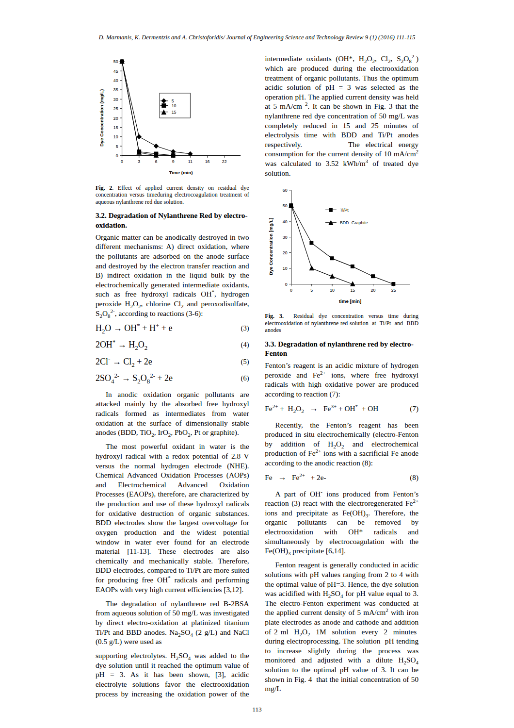D. Marmanis, K. Dermentzis and A. Christoforidis/ Journal of Engineering Science and Technology Review 9 (1) (2016) 111-115
0 5 10 15 20 25 30 35 40 45 50 0 3 6 9 11 16 22 Dye Concentration (mg/L) Time (min) 5 10 15
Fig, 2. Effect of applied current density on residual dye concentration versus timeduring electrocoagulation treatment of aqueous nylanthrene red due solution.
3.2. Degradation of Nylanthrene Red by electro-oxidation.
Organic matter can be anodically destroyed in two different mechanisms: A) direct oxidation, where the pollutants are adsorbed on the anode surface and destroyed by the electron transfer reaction and B) indirect oxidation in the liquid bulk by the electrochemically generated intermediate oxidants, such as free hydroxyl radicals OH*, hydrogen peroxide H2O2, chlorine Cl2 and peroxodisulfate, S2O82-, according to reactions (3-6):
H2O → OH* + H+ + e (3)
2OH* → H2O2 (4)
2Cl- → Cl2 + 2e (5)
2SO42- → S2O82- + 2e (6)
In anodic oxidation organic pollutants are attacked mainly by the absorbed free hydroxyl radicals formed as intermediates from water oxidation at the surface of dimensionally stable anodes (BDD, TiO2, IrO2, PbO2, Pt or graphite).
The most powerful oxidant in water is the hydroxyl radical with a redox potential of 2.8 V versus the normal hydrogen electrode (NHE). Chemical Advanced Oxidation Processes (AOPs) and Electrochemical Advanced Oxidation Processes (EAOPs), therefore, are characterized by the production and use of these hydroxyl radicals for oxidative destruction of organic substances. BDD electrodes show the largest overvoltage for oxygen production and the widest potential window in water ever found for an electrode material [11-13]. These electrodes are also chemically and mechanically stable. Therefore, BDD electrodes, compared to Ti/Pt are more suited for producing free OH* radicals and performing EAOPs with very high current efficiencies [3,12].
The degradation of nylanthrene red B-2BSA from aqueous solution of 50 mg/L was investigated by direct electro-oxidation at platinized titanium Ti/Pt and BBD anodes. Na2SO4 (2 g/L) and NaCl (0.5 g/L) were used as
supporting electrolytes. H2SO4 was added to the dye solution until it reached the optimum value of pH = 3. As it has been shown, [3], acidic electrolyte solutions favor the electrooxidation process by increasing the oxidation power of the intermediate oxidants (OH*, H2O2, Cl2, S2O82-) which are produced during the electrooxidation treatment of organic pollutants. Thus the optimum acidic solution of pH = 3 was selected as the operation pH. The applied current density was held at 5 mA/cm 2. It can be shown in Fig. 3 that the nylanthrene red dye concentration of 50 mg/L was completely reduced in 15 and 25 minutes of electrolysis time with BDD and Ti/Pt anodes respectively. The electrical energy consumption for the current density of 10 mA/cm2 was calculated to 3.52 kWh/m3 of treated dye solution.
0 10 20 30 40 50 60 0 5 10 15 20 25 Dye Concentration [mg/L] time [min] Ti/Pt BDD- Graphite
Fig. 3. Residual dye concentration versus time during electrooxidation of nylanthrene red solution at Ti/Pt and BBD anodes
3.3. Degradation of nylanthrene red by electro-Fenton
Fenton’s reagent is an acidic mixture of hydrogen peroxide and Fe2+ ions, where free hydroxyl radicals with high oxidative power are produced according to reaction (7):
Fe2+ + H2O2 → Fe3+ + OH* + OH (7)
Recently, the Fenton’s reagent has been produced in situ electrochemically (electro-Fenton by addition of H2O2 and electrochemical production of Fe2+ ions with a sacrificial Fe anode according to the anodic reaction (8):
Fe → Fe2+ + 2e- (8)
A part of OH- ions produced from Fenton’s reaction (3) react with the electroregenerated Fe2+ ions and precipitate as Fe(OH)3. Therefore, the organic pollutants can be removed by electrooxidation with OH* radicals and simultaneously by electrocoagulation with the Fe(OH)3 precipitate [6,14].
Fenton reagent is generally conducted in acidic solutions with pH values ranging from 2 to 4 with the optimal value of pH=3. Hence, the dye solution was acidified with H2SO4 for pH value equal to 3. The electro-Fenton experiment was conducted at the applied current density of 5 mA/cm2 with iron plate electrodes as anode and cathode and addition of 2 ml H2O2 1M solution every 2 minutes during electroprocessing. The solution pH tending to increase slightly during the process was monitored and adjusted with a dilute H2SO4 solution to the optimal pH value of 3. It can be shown in Fig. 4 that the initial concentration of 50 mg/L
113